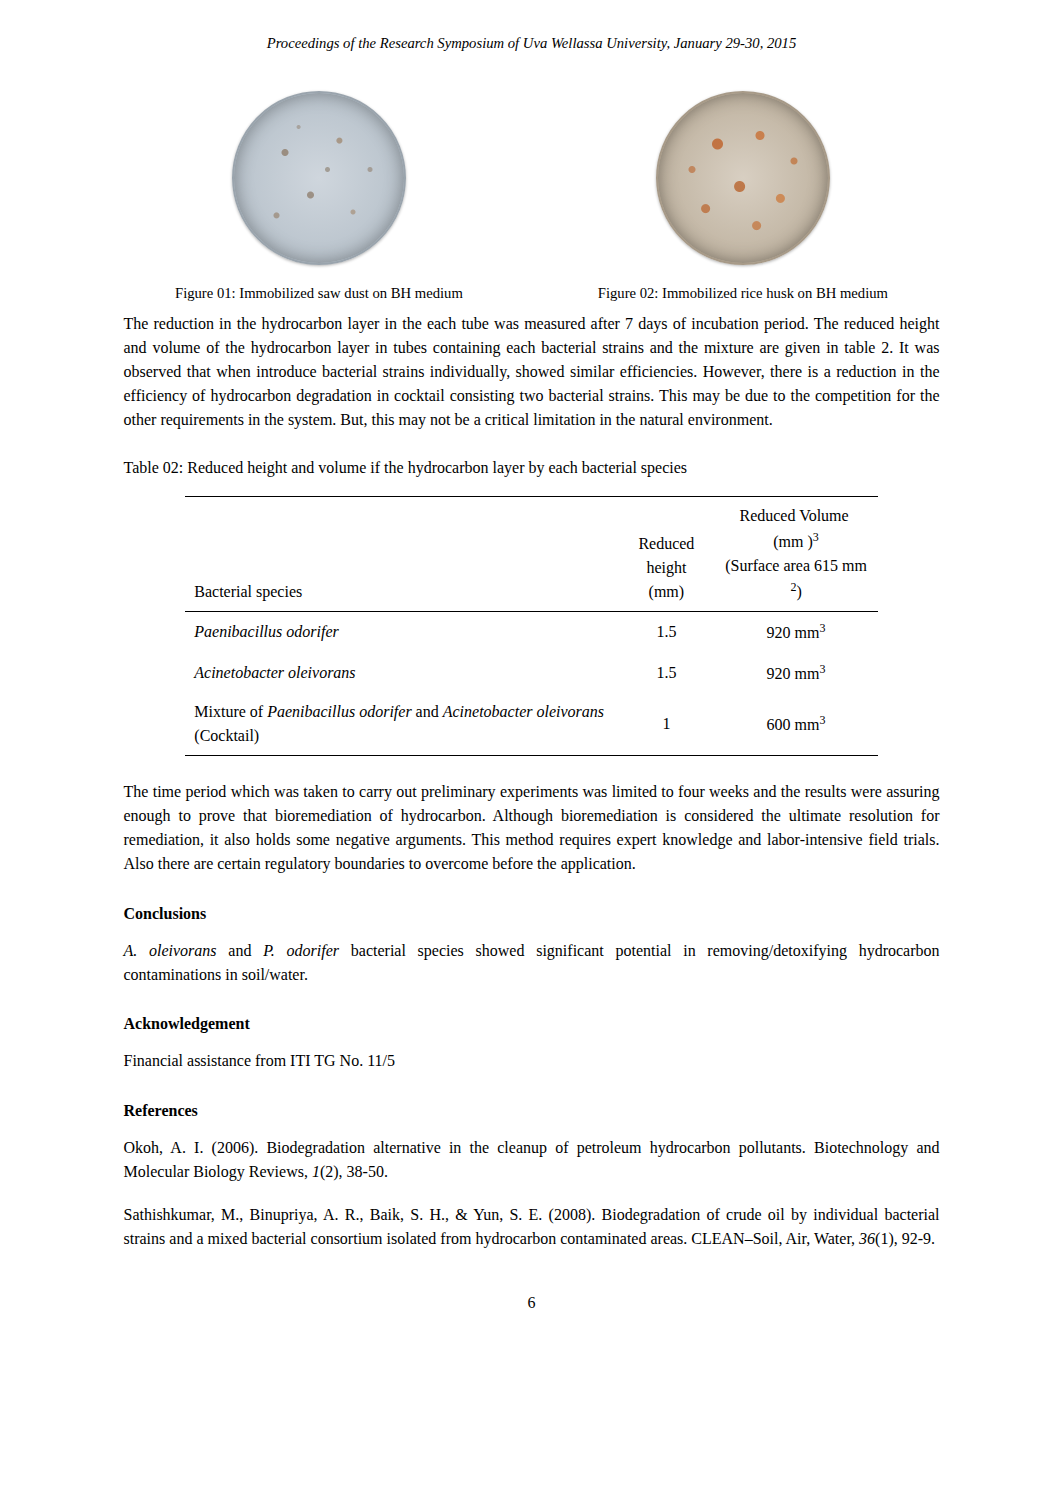Proceedings of the Research Symposium of Uva Wellassa University, January 29-30, 2015
Figure 01: Immobilized saw dust on BH medium
Figure 02: Immobilized rice husk on BH medium
The reduction in the hydrocarbon layer in the each tube was measured after 7 days of incubation period. The reduced height and volume of the hydrocarbon layer in tubes containing each bacterial strains and the mixture are given in table 2. It was observed that when introduce bacterial strains individually, showed similar efficiencies. However, there is a reduction in the efficiency of hydrocarbon degradation in cocktail consisting two bacterial strains. This may be due to the competition for the other requirements in the system. But, this may not be a critical limitation in the natural environment.
Table 02: Reduced height and volume if the hydrocarbon layer by each bacterial species
| Bacterial species | Reduced height (mm) | Reduced Volume (mm ) 3 (Surface area 615 mm 2 ) |
| --- | --- | --- |
| Paenibacillus odorifer | 1.5 | 920 mm 3 |
| Acinetobacter oleivorans | 1.5 | 920 mm 3 |
| Mixture of Paenibacillus odorifer and Acinetobacter oleivorans (Cocktail) | 1 | 600 mm 3 |
The time period which was taken to carry out preliminary experiments was limited to four weeks and the results were assuring enough to prove that bioremediation of hydrocarbon. Although bioremediation is considered the ultimate resolution for remediation, it also holds some negative arguments. This method requires expert knowledge and labor-intensive field trials. Also there are certain regulatory boundaries to overcome before the application.
Conclusions
A. oleivorans and P. odorifer bacterial species showed significant potential in removing/detoxifying hydrocarbon contaminations in soil/water.
Acknowledgement
Financial assistance from ITI TG No. 11/5
References
Okoh, A. I. (2006). Biodegradation alternative in the cleanup of petroleum hydrocarbon pollutants. Biotechnology and Molecular Biology Reviews, 1(2), 38-50.
Sathishkumar, M., Binupriya, A. R., Baik, S. H., & Yun, S. E. (2008). Biodegradation of crude oil by individual bacterial strains and a mixed bacterial consortium isolated from hydrocarbon contaminated areas. CLEAN–Soil, Air, Water, 36(1), 92-9.
6